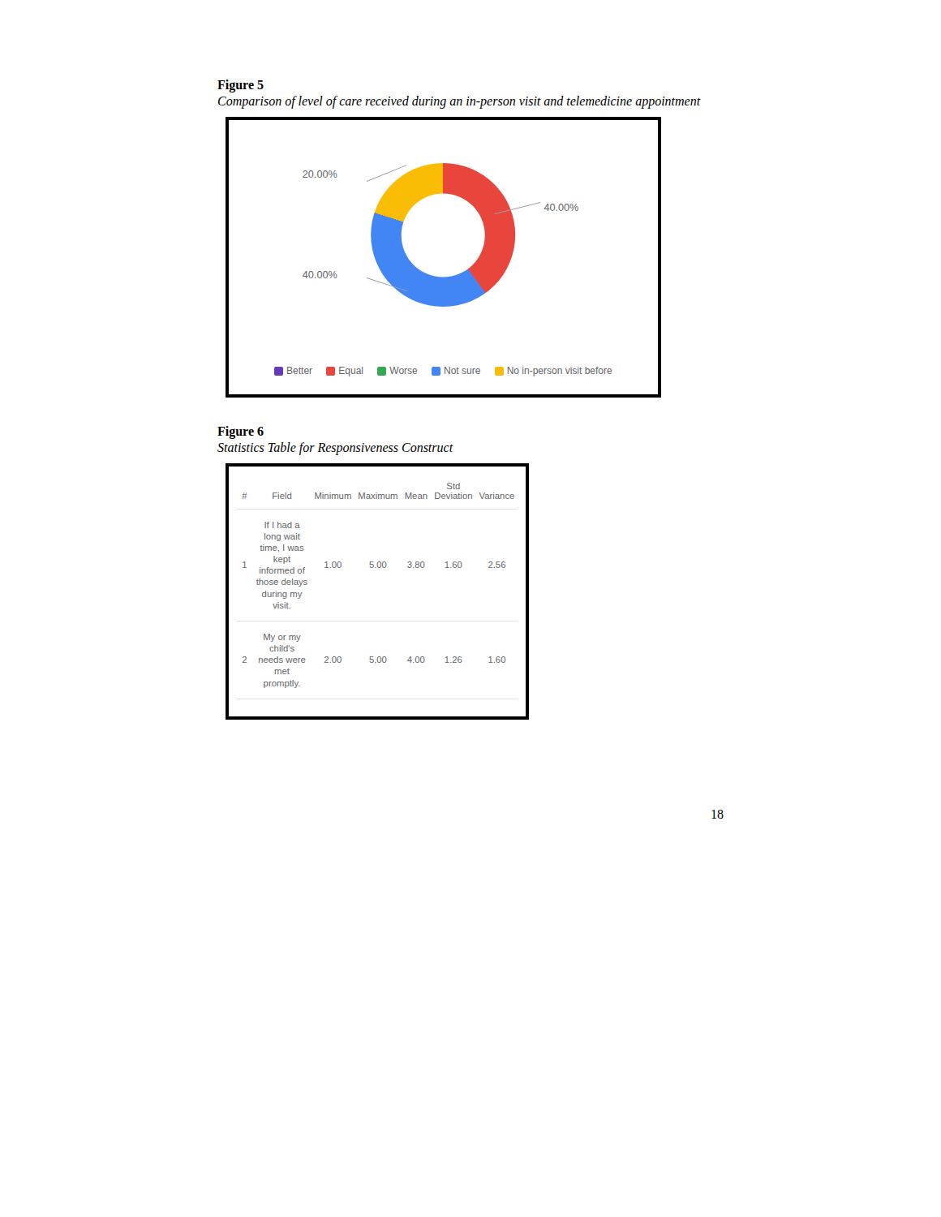Figure 5
Comparison of level of care received during an in-person visit and telemedicine appointment
20.00%
40.00%
40.00%
Better Equal Worse Not sure No in-person visit before
Figure 6
Statistics Table for Responsiveness Construct
| # | Field | Minimum | Maximum | Mean | Std Deviation | Variance |
| --- | --- | --- | --- | --- | --- | --- |
| 1 | If I had a long wait time, I was kept informed of those delays during my visit. | 1.00 | 5.00 | 3.80 | 1.60 | 2.56 |
| 2 | My or my child's needs were met promptly. | 2.00 | 5.00 | 4.00 | 1.26 | 1.60 |
18